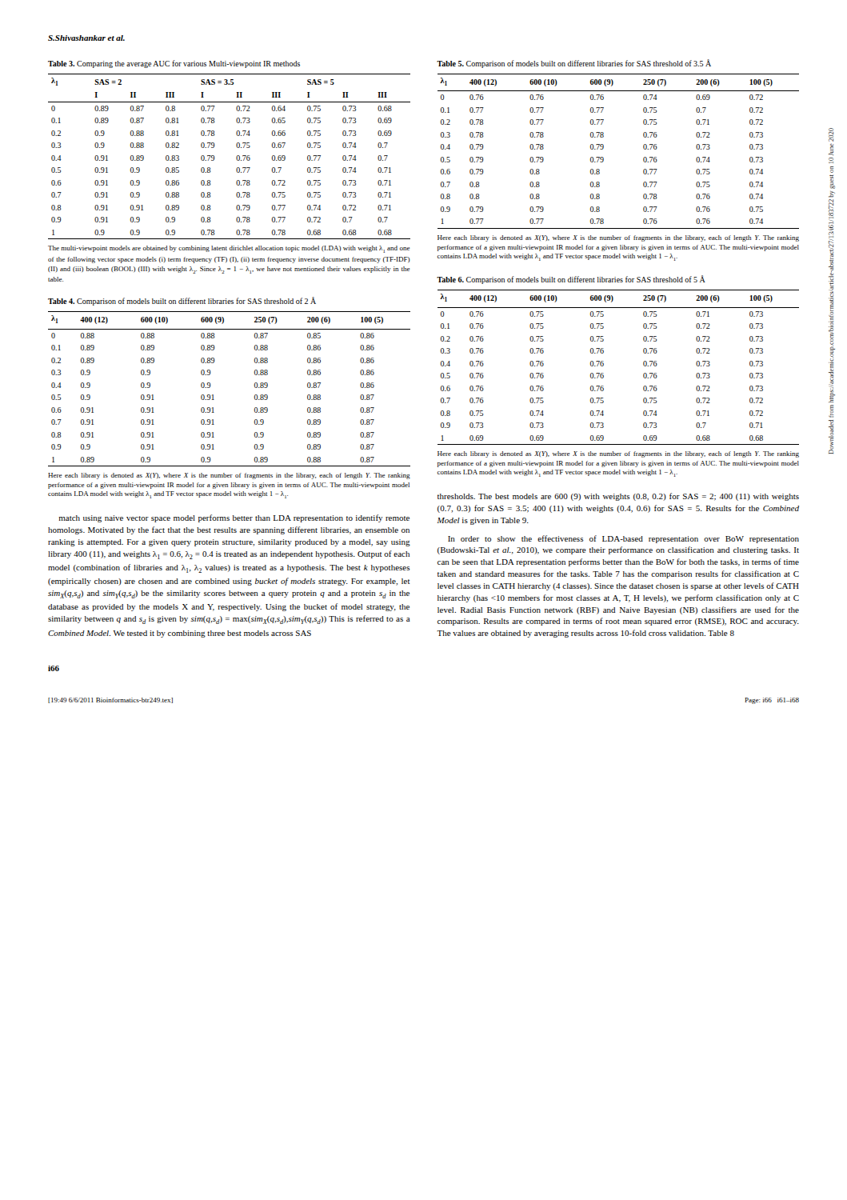S.Shivashankar et al.
Downloaded from https://academic.oup.com/bioinformatics/article-abstract/27/13/i61/183722 by guest on 10 June 2020
Table 3. Comparing the average AUC for various Multi-viewpoint IR methods
| λ 1 | SAS = 2 | SAS = 3.5 | SAS = 5 |
| --- | --- | --- | --- |
| | I | II | III | I | II | III | I | II | III |
| 0 | 0.89 | 0.87 | 0.8 | 0.77 | 0.72 | 0.64 | 0.75 | 0.73 | 0.68 |
| 0.1 | 0.89 | 0.87 | 0.81 | 0.78 | 0.73 | 0.65 | 0.75 | 0.73 | 0.69 |
| 0.2 | 0.9 | 0.88 | 0.81 | 0.78 | 0.74 | 0.66 | 0.75 | 0.73 | 0.69 |
| 0.3 | 0.9 | 0.88 | 0.82 | 0.79 | 0.75 | 0.67 | 0.75 | 0.74 | 0.7 |
| 0.4 | 0.91 | 0.89 | 0.83 | 0.79 | 0.76 | 0.69 | 0.77 | 0.74 | 0.7 |
| 0.5 | 0.91 | 0.9 | 0.85 | 0.8 | 0.77 | 0.7 | 0.75 | 0.74 | 0.71 |
| 0.6 | 0.91 | 0.9 | 0.86 | 0.8 | 0.78 | 0.72 | 0.75 | 0.73 | 0.71 |
| 0.7 | 0.91 | 0.9 | 0.88 | 0.8 | 0.78 | 0.75 | 0.75 | 0.73 | 0.71 |
| 0.8 | 0.91 | 0.91 | 0.89 | 0.8 | 0.79 | 0.77 | 0.74 | 0.72 | 0.71 |
| 0.9 | 0.91 | 0.9 | 0.9 | 0.8 | 0.78 | 0.77 | 0.72 | 0.7 | 0.7 |
| 1 | 0.9 | 0.9 | 0.9 | 0.78 | 0.78 | 0.78 | 0.68 | 0.68 | 0.68 |
The multi-viewpoint models are obtained by combining latent dirichlet allocation topic model (LDA) with weight λ1 and one of the following vector space models (i) term frequency (TF) (I), (ii) term frequency inverse document frequency (TF-IDF) (II) and (iii) boolean (BOOL) (III) with weight λ2. Since λ2 = 1 − λ1, we have not mentioned their values explicitly in the table.
Table 4. Comparison of models built on different libraries for SAS threshold of 2 Å
| λ 1 | 400 (12) | 600 (10) | 600 (9) | 250 (7) | 200 (6) | 100 (5) |
| --- | --- | --- | --- | --- | --- | --- |
| 0 | 0.88 | 0.88 | 0.88 | 0.87 | 0.85 | 0.86 |
| 0.1 | 0.89 | 0.89 | 0.89 | 0.88 | 0.86 | 0.86 |
| 0.2 | 0.89 | 0.89 | 0.89 | 0.88 | 0.86 | 0.86 |
| 0.3 | 0.9 | 0.9 | 0.9 | 0.88 | 0.86 | 0.86 |
| 0.4 | 0.9 | 0.9 | 0.9 | 0.89 | 0.87 | 0.86 |
| 0.5 | 0.9 | 0.91 | 0.91 | 0.89 | 0.88 | 0.87 |
| 0.6 | 0.91 | 0.91 | 0.91 | 0.89 | 0.88 | 0.87 |
| 0.7 | 0.91 | 0.91 | 0.91 | 0.9 | 0.89 | 0.87 |
| 0.8 | 0.91 | 0.91 | 0.91 | 0.9 | 0.89 | 0.87 |
| 0.9 | 0.9 | 0.91 | 0.91 | 0.9 | 0.89 | 0.87 |
| 1 | 0.89 | 0.9 | 0.9 | 0.89 | 0.88 | 0.87 |
Here each library is denoted as X(Y), where X is the number of fragments in the library, each of length Y. The ranking performance of a given multi-viewpoint IR model for a given library is given in terms of AUC. The multi-viewpoint model contains LDA model with weight λ1 and TF vector space model with weight 1 − λ1.
match using naive vector space model performs better than LDA representation to identify remote homologs. Motivated by the fact that the best results are spanning different libraries, an ensemble on ranking is attempted. For a given query protein structure, similarity produced by a model, say using library 400 (11), and weights λ1 = 0.6, λ2 = 0.4 is treated as an independent hypothesis. Output of each model (combination of libraries and λ1, λ2 values) is treated as a hypothesis. The best k hypotheses (empirically chosen) are chosen and are combined using bucket of models strategy. For example, let simX(q,sd) and simY(q,sd) be the similarity scores between a query protein q and a protein sd in the database as provided by the models X and Y, respectively. Using the bucket of model strategy, the similarity between q and sd is given by sim(q,sd) = max(simX(q,sd),simY(q,sd)) This is referred to as a Combined Model. We tested it by combining three best models across SAS
i66
Table 5. Comparison of models built on different libraries for SAS threshold of 3.5 Å
| λ 1 | 400 (12) | 600 (10) | 600 (9) | 250 (7) | 200 (6) | 100 (5) |
| --- | --- | --- | --- | --- | --- | --- |
| 0 | 0.76 | 0.76 | 0.76 | 0.74 | 0.69 | 0.72 |
| 0.1 | 0.77 | 0.77 | 0.77 | 0.75 | 0.7 | 0.72 |
| 0.2 | 0.78 | 0.77 | 0.77 | 0.75 | 0.71 | 0.72 |
| 0.3 | 0.78 | 0.78 | 0.78 | 0.76 | 0.72 | 0.73 |
| 0.4 | 0.79 | 0.78 | 0.79 | 0.76 | 0.73 | 0.73 |
| 0.5 | 0.79 | 0.79 | 0.79 | 0.76 | 0.74 | 0.73 |
| 0.6 | 0.79 | 0.8 | 0.8 | 0.77 | 0.75 | 0.74 |
| 0.7 | 0.8 | 0.8 | 0.8 | 0.77 | 0.75 | 0.74 |
| 0.8 | 0.8 | 0.8 | 0.8 | 0.78 | 0.76 | 0.74 |
| 0.9 | 0.79 | 0.79 | 0.8 | 0.77 | 0.76 | 0.75 |
| 1 | 0.77 | 0.77 | 0.78 | 0.76 | 0.76 | 0.74 |
Here each library is denoted as X(Y), where X is the number of fragments in the library, each of length Y. The ranking performance of a given multi-viewpoint IR model for a given library is given in terms of AUC. The multi-viewpoint model contains LDA model with weight λ1 and TF vector space model with weight 1 − λ1.
Table 6. Comparison of models built on different libraries for SAS threshold of 5 Å
| λ 1 | 400 (12) | 600 (10) | 600 (9) | 250 (7) | 200 (6) | 100 (5) |
| --- | --- | --- | --- | --- | --- | --- |
| 0 | 0.76 | 0.75 | 0.75 | 0.75 | 0.71 | 0.73 |
| 0.1 | 0.76 | 0.75 | 0.75 | 0.75 | 0.72 | 0.73 |
| 0.2 | 0.76 | 0.75 | 0.75 | 0.75 | 0.72 | 0.73 |
| 0.3 | 0.76 | 0.76 | 0.76 | 0.76 | 0.72 | 0.73 |
| 0.4 | 0.76 | 0.76 | 0.76 | 0.76 | 0.73 | 0.73 |
| 0.5 | 0.76 | 0.76 | 0.76 | 0.76 | 0.73 | 0.73 |
| 0.6 | 0.76 | 0.76 | 0.76 | 0.76 | 0.72 | 0.73 |
| 0.7 | 0.76 | 0.75 | 0.75 | 0.75 | 0.72 | 0.72 |
| 0.8 | 0.75 | 0.74 | 0.74 | 0.74 | 0.71 | 0.72 |
| 0.9 | 0.73 | 0.73 | 0.73 | 0.73 | 0.7 | 0.71 |
| 1 | 0.69 | 0.69 | 0.69 | 0.69 | 0.68 | 0.68 |
Here each library is denoted as X(Y), where X is the number of fragments in the library, each of length Y. The ranking performance of a given multi-viewpoint IR model for a given library is given in terms of AUC. The multi-viewpoint model contains LDA model with weight λ1 and TF vector space model with weight 1 − λ1.
thresholds. The best models are 600 (9) with weights (0.8, 0.2) for SAS = 2; 400 (11) with weights (0.7, 0.3) for SAS = 3.5; 400 (11) with weights (0.4, 0.6) for SAS = 5. Results for the Combined Model is given in Table 9.
In order to show the effectiveness of LDA-based representation over BoW representation (Budowski-Tal et al., 2010), we compare their performance on classification and clustering tasks. It can be seen that LDA representation performs better than the BoW for both the tasks, in terms of time taken and standard measures for the tasks. Table 7 has the comparison results for classification at C level classes in CATH hierarchy (4 classes). Since the dataset chosen is sparse at other levels of CATH hierarchy (has <10 members for most classes at A, T, H levels), we perform classification only at C level. Radial Basis Function network (RBF) and Naive Bayesian (NB) classifiers are used for the comparison. Results are compared in terms of root mean squared error (RMSE), ROC and accuracy. The values are obtained by averaging results across 10-fold cross validation. Table 8
[19:49 6/6/2011 Bioinformatics-btr249.tex]
Page: i66 i61–i68